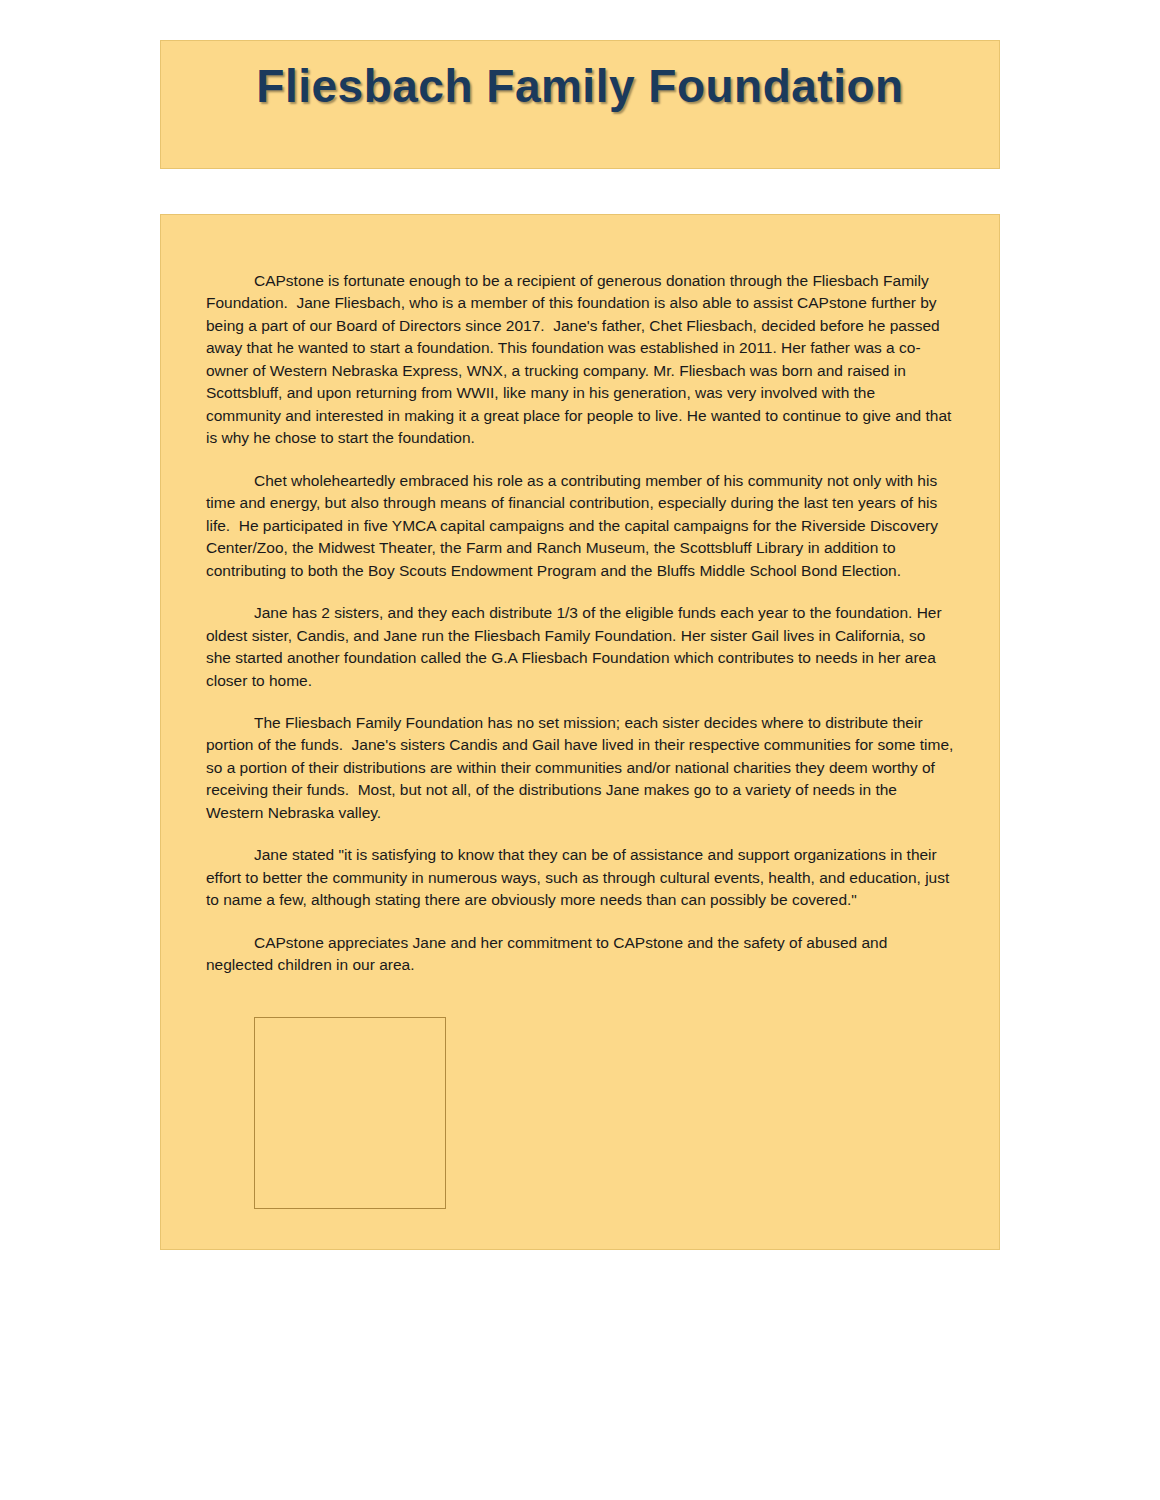Fliesbach Family Foundation
CAPstone is fortunate enough to be a recipient of generous donation through the Fliesbach Family Foundation. Jane Fliesbach, who is a member of this foundation is also able to assist CAPstone further by being a part of our Board of Directors since 2017. Jane's father, Chet Fliesbach, decided before he passed away that he wanted to start a foundation. This foundation was established in 2011. Her father was a co-owner of Western Nebraska Express, WNX, a trucking company. Mr. Fliesbach was born and raised in Scottsbluff, and upon returning from WWII, like many in his generation, was very involved with the community and interested in making it a great place for people to live. He wanted to continue to give and that is why he chose to start the foundation.
Chet wholeheartedly embraced his role as a contributing member of his community not only with his time and energy, but also through means of financial contribution, especially during the last ten years of his life. He participated in five YMCA capital campaigns and the capital campaigns for the Riverside Discovery Center/Zoo, the Midwest Theater, the Farm and Ranch Museum, the Scottsbluff Library in addition to contributing to both the Boy Scouts Endowment Program and the Bluffs Middle School Bond Election.
Jane has 2 sisters, and they each distribute 1/3 of the eligible funds each year to the foundation. Her oldest sister, Candis, and Jane run the Fliesbach Family Foundation. Her sister Gail lives in California, so she started another foundation called the G.A Fliesbach Foundation which contributes to needs in her area closer to home.
The Fliesbach Family Foundation has no set mission; each sister decides where to distribute their portion of the funds. Jane's sisters Candis and Gail have lived in their respective communities for some time, so a portion of their distributions are within their communities and/or national charities they deem worthy of receiving their funds. Most, but not all, of the distributions Jane makes go to a variety of needs in the Western Nebraska valley.
Jane stated "it is satisfying to know that they can be of assistance and support organizations in their effort to better the community in numerous ways, such as through cultural events, health, and education, just to name a few, although stating there are obviously more needs than can possibly be covered."
CAPstone appreciates Jane and her commitment to CAPstone and the safety of abused and neglected children in our area.